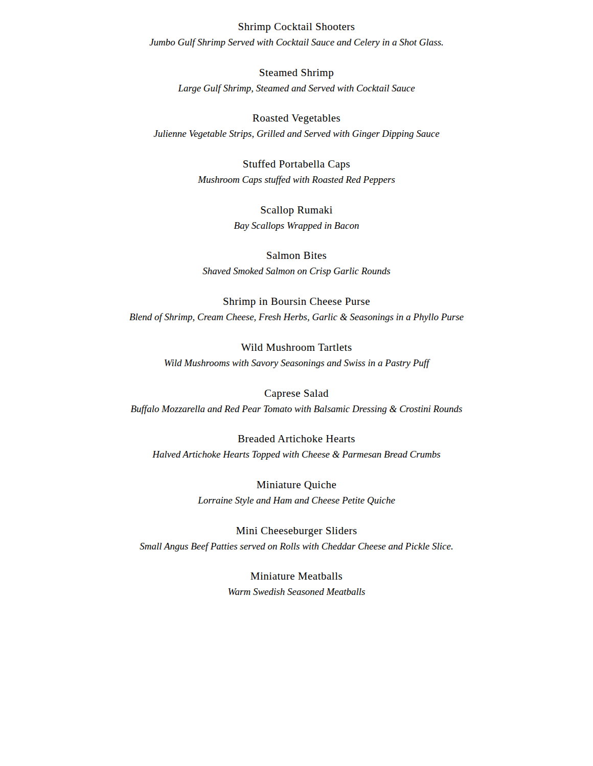Shrimp Cocktail Shooters
Jumbo Gulf Shrimp Served with Cocktail Sauce and Celery in a Shot Glass.
Steamed Shrimp
Large Gulf Shrimp, Steamed and Served with Cocktail Sauce
Roasted Vegetables
Julienne Vegetable Strips, Grilled and Served with Ginger Dipping Sauce
Stuffed Portabella Caps
Mushroom Caps stuffed with Roasted Red Peppers
Scallop Rumaki
Bay Scallops Wrapped in Bacon
Salmon Bites
Shaved Smoked Salmon on Crisp Garlic Rounds
Shrimp in Boursin Cheese Purse
Blend of Shrimp, Cream Cheese, Fresh Herbs, Garlic & Seasonings in a Phyllo Purse
Wild Mushroom Tartlets
Wild Mushrooms with Savory Seasonings and Swiss in a Pastry Puff
Caprese Salad
Buffalo Mozzarella and Red Pear Tomato with Balsamic Dressing & Crostini Rounds
Breaded Artichoke Hearts
Halved Artichoke Hearts Topped with Cheese & Parmesan Bread Crumbs
Miniature Quiche
Lorraine Style and Ham and Cheese Petite Quiche
Mini Cheeseburger Sliders
Small Angus Beef Patties served on Rolls with Cheddar Cheese and Pickle Slice.
Miniature Meatballs
Warm Swedish Seasoned Meatballs